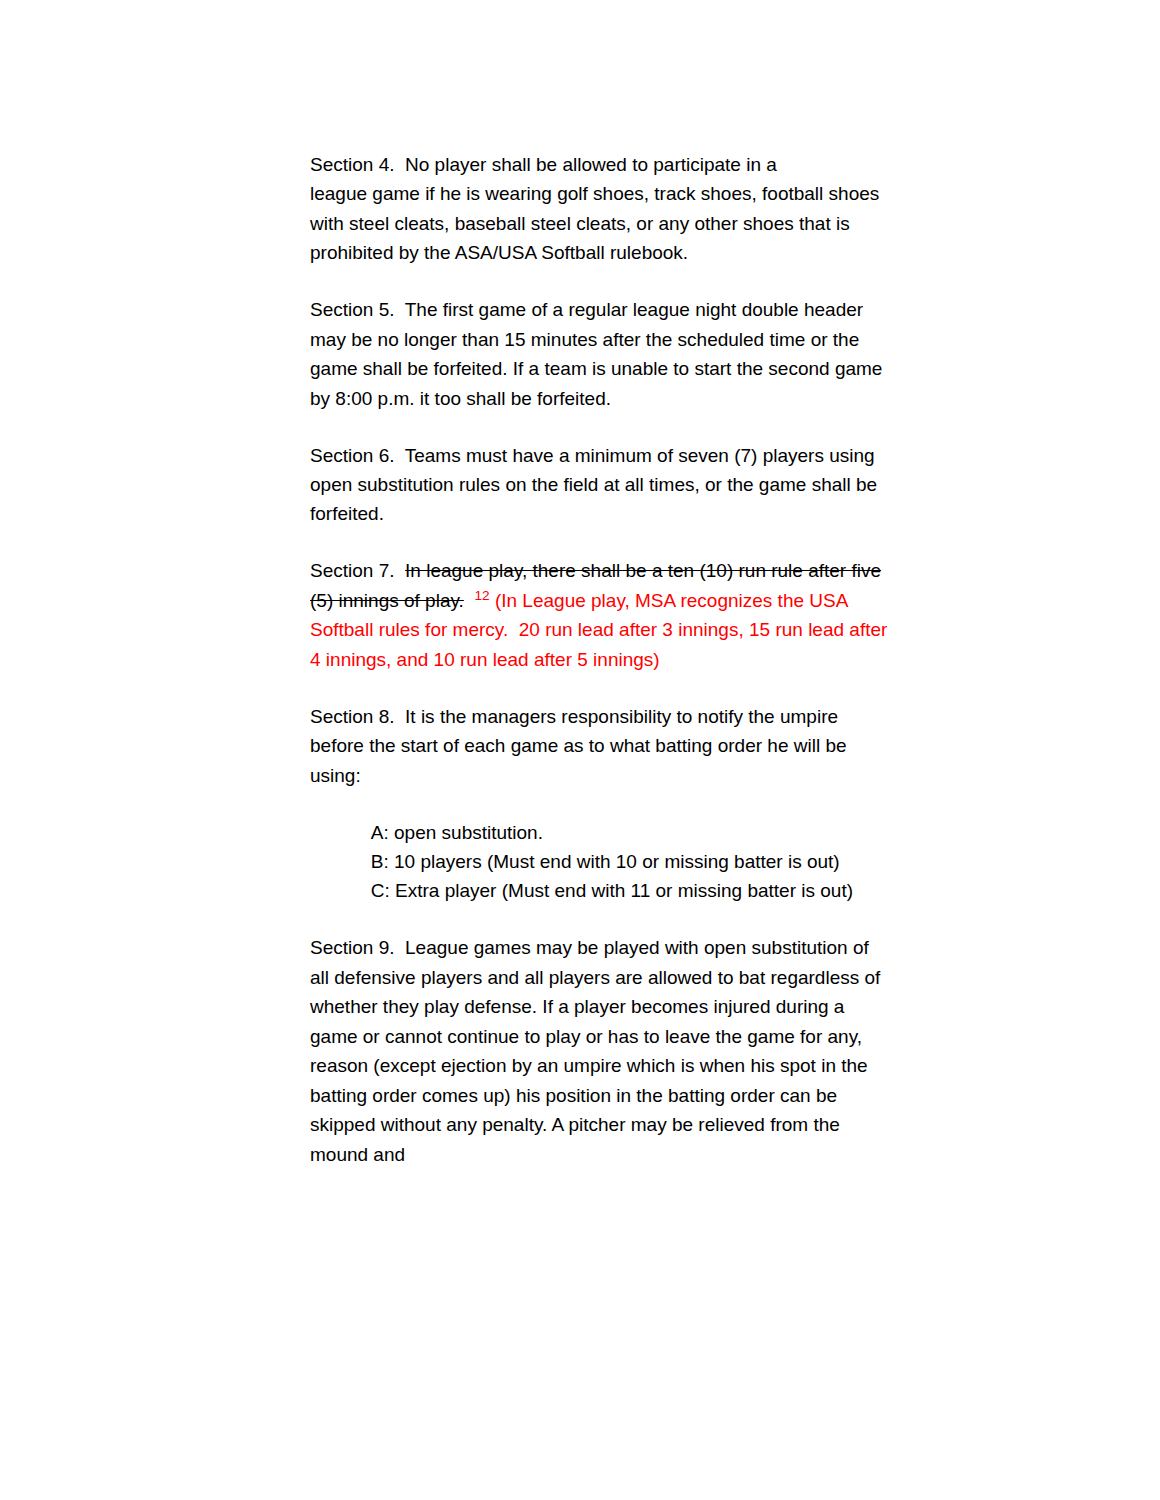Section 4. No player shall be allowed to participate in a
league game if he is wearing golf shoes, track shoes, football shoes with steel cleats, baseball steel cleats, or any other shoes that is prohibited by the ASA/USA Softball rulebook.
Section 5. The first game of a regular league night double header may be no longer than 15 minutes after the scheduled time or the game shall be forfeited. If a team is unable to start the second game by 8:00 p.m. it too shall be forfeited.
Section 6. Teams must have a minimum of seven (7) players using open substitution rules on the field at all times, or the game shall be forfeited.
Section 7. In league play, there shall be a ten (10) run rule after five (5) innings of play. 12 (In League play, MSA recognizes the USA Softball rules for mercy. 20 run lead after 3 innings, 15 run lead after 4 innings, and 10 run lead after 5 innings)
Section 8. It is the managers responsibility to notify the umpire before the start of each game as to what batting order he will be using:
A: open substitution. B: 10 players (Must end with 10 or missing batter is out) C: Extra player (Must end with 11 or missing batter is out)
Section 9. League games may be played with open substitution of all defensive players and all players are allowed to bat regardless of whether they play defense. If a player becomes injured during a game or cannot continue to play or has to leave the game for any, reason (except ejection by an umpire which is when his spot in the batting order comes up) his position in the batting order can be skipped without any penalty. A pitcher may be relieved from the mound and